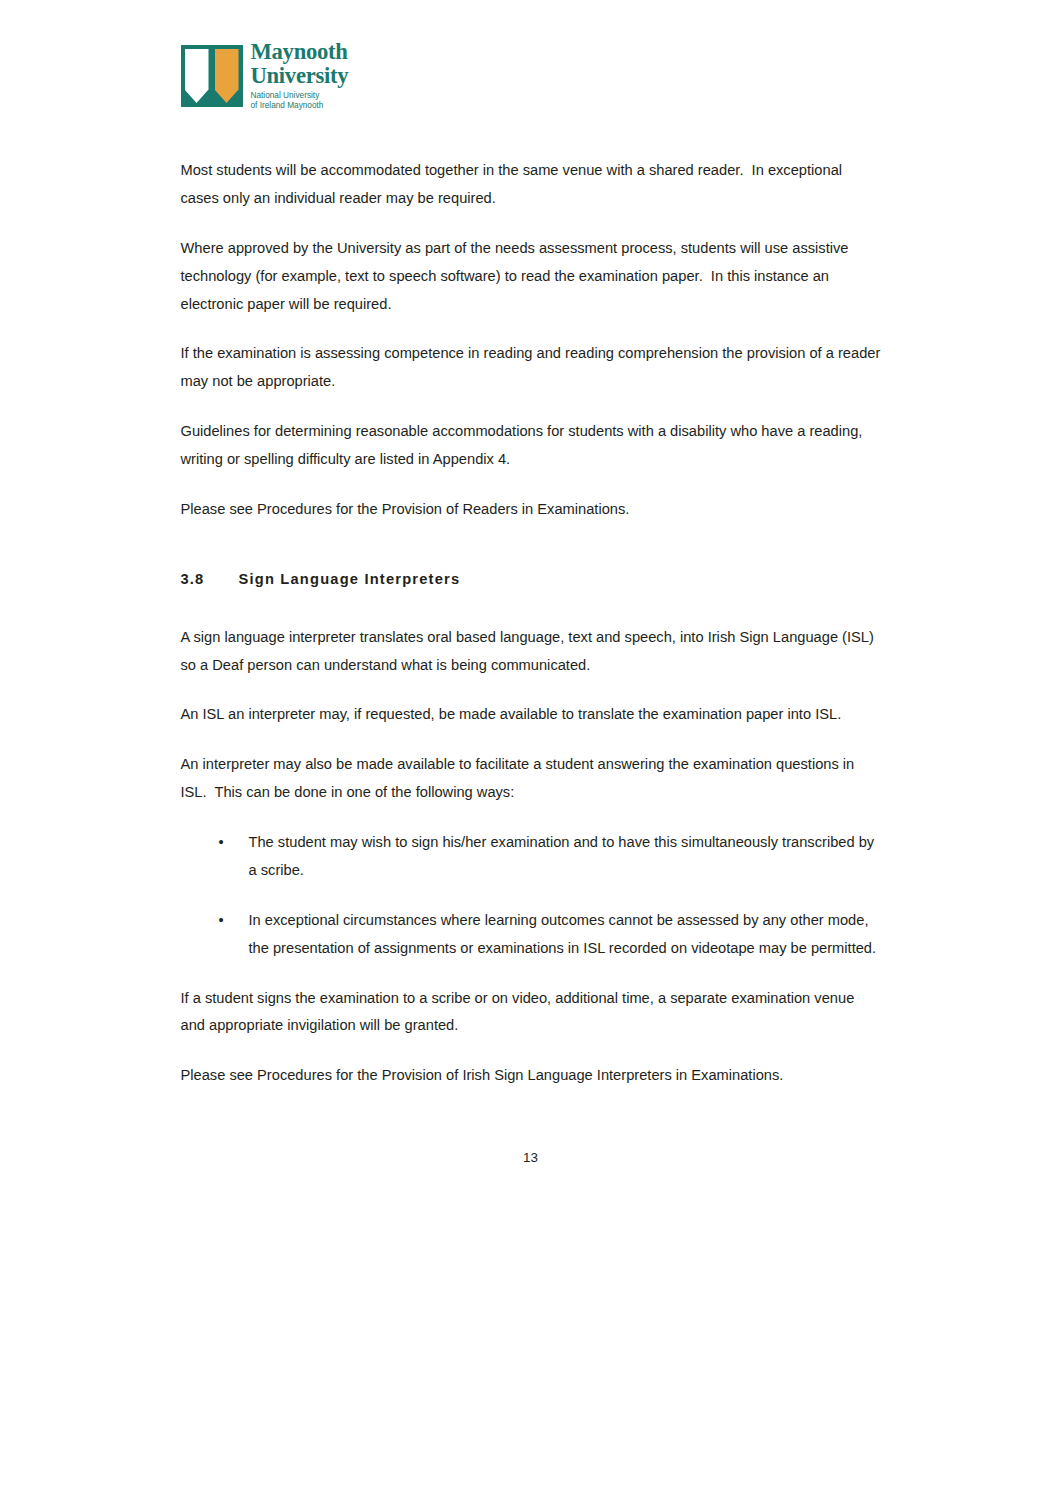Maynooth University National University
of Ireland Maynooth
Most students will be accommodated together in the same venue with a shared reader. In exceptional cases only an individual reader may be required.
Where approved by the University as part of the needs assessment process, students will use assistive technology (for example, text to speech software) to read the examination paper. In this instance an electronic paper will be required.
If the examination is assessing competence in reading and reading comprehension the provision of a reader may not be appropriate.
Guidelines for determining reasonable accommodations for students with a disability who have a reading, writing or spelling difficulty are listed in Appendix 4.
Please see Procedures for the Provision of Readers in Examinations.
3.8 Sign Language Interpreters
A sign language interpreter translates oral based language, text and speech, into Irish Sign Language (ISL) so a Deaf person can understand what is being communicated.
An ISL an interpreter may, if requested, be made available to translate the examination paper into ISL.
An interpreter may also be made available to facilitate a student answering the examination questions in ISL. This can be done in one of the following ways:
The student may wish to sign his/her examination and to have this simultaneously transcribed by a scribe.
In exceptional circumstances where learning outcomes cannot be assessed by any other mode, the presentation of assignments or examinations in ISL recorded on videotape may be permitted.
If a student signs the examination to a scribe or on video, additional time, a separate examination venue and appropriate invigilation will be granted.
Please see Procedures for the Provision of Irish Sign Language Interpreters in Examinations.
13